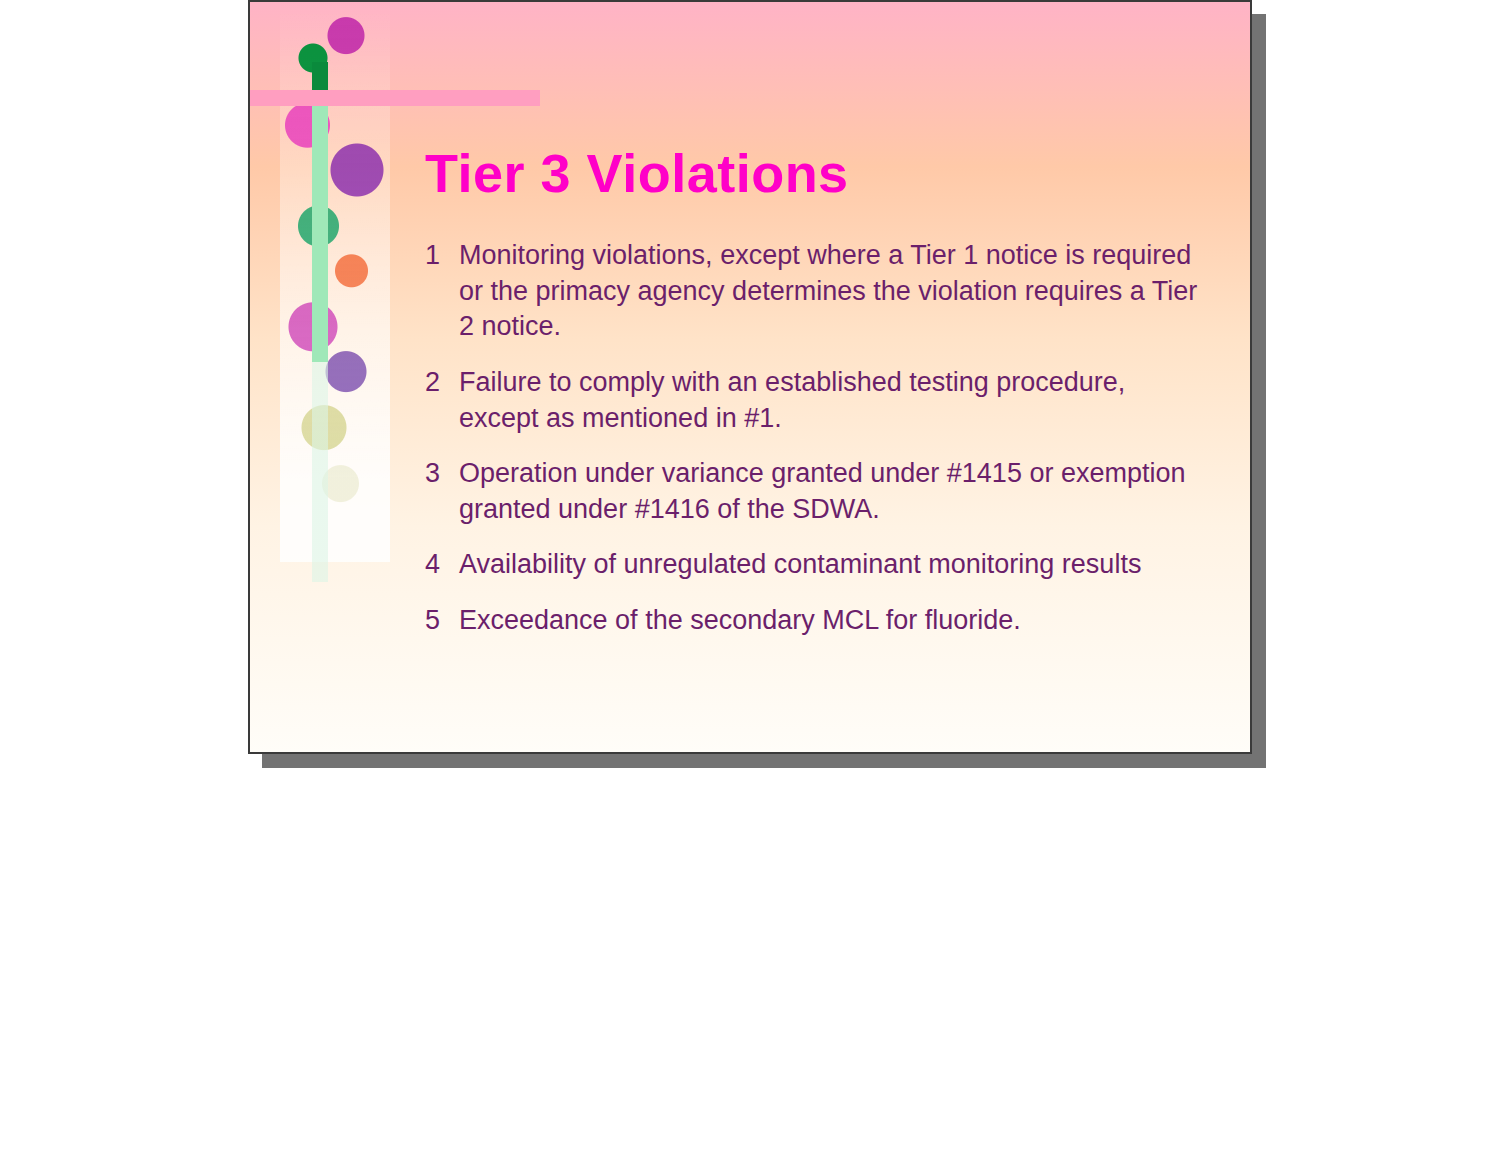Tier 3 Violations
1 Monitoring violations, except where a Tier 1 notice is required or the primacy agency determines the violation requires a Tier 2 notice.
2 Failure to comply with an established testing procedure, except as mentioned in #1.
3 Operation under variance granted under #1415 or exemption granted under #1416 of the SDWA.
4 Availability of unregulated contaminant monitoring results
5 Exceedance of the secondary MCL for fluoride.